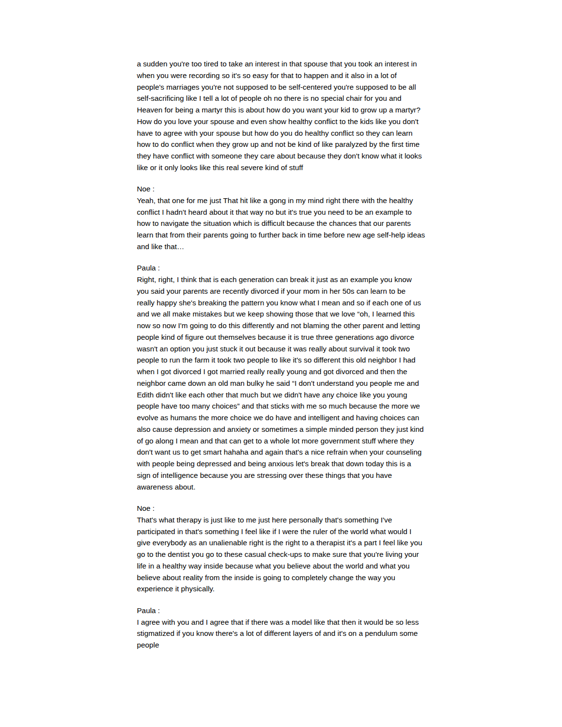a sudden you're too tired to take an interest in that spouse that you took an interest in when you were recording so it's so easy for that to happen and it also in a lot of people's marriages you're not supposed to be self-centered you're supposed to be all self-sacrificing like I tell a lot of people oh no there is no special chair for you and Heaven for being a martyr this is about how do you want your kid to grow up a martyr? How do you love your spouse and even show healthy conflict to the kids like you don't have to agree with your spouse but how do you do healthy conflict so they can learn how to do conflict when they grow up and not be kind of like paralyzed by the first time they have conflict with someone they care about because they don't know what it looks like or it only looks like this real severe kind of stuff
Noe :
Yeah, that one for me just That hit like a gong in my mind right there with the healthy conflict I hadn't heard about it that way no but it's true you need to be an example to how to navigate the situation which is difficult because the chances that our parents learn that from their parents going to further back in time before new age self-help ideas and like that…
Paula :
Right, right, I think that is each generation can break it just as an example you know you said your parents are recently divorced if your mom in her 50s can learn to be really happy she's breaking the pattern you know what I mean and so if each one of us and we all make mistakes but we keep showing those that we love “oh, I learned this now so now I'm going to do this differently and not blaming the other parent and letting people kind of figure out themselves because it is true three generations ago divorce wasn't an option you just stuck it out because it was really about survival it took two people to run the farm it took two people to like it's so different this old neighbor I had when I got divorced I got married really really young and got divorced and then the neighbor came down an old man bulky he said “I don't understand you people me and Edith didn't like each other that much but we didn't have any choice like you young people have too many choices” and that sticks with me so much because the more we evolve as humans the more choice we do have and intelligent and having choices can also cause depression and anxiety or sometimes a simple minded person they just kind of go along I mean and that can get to a whole lot more government stuff where they don't want us to get smart hahaha and again that's a nice refrain when your counseling with people being depressed and being anxious let's break that down today this is a sign of intelligence because you are stressing over these things that you have awareness about.
Noe :
That's what therapy is just like to me just here personally that's something I've participated in that's something I feel like if I were the ruler of the world what would I give everybody as an unalienable right is the right to a therapist it's a part I feel like you go to the dentist you go to these casual check-ups to make sure that you're living your life in a healthy way inside because what you believe about the world and what you believe about reality from the inside is going to completely change the way you experience it physically.
Paula :
I agree with you and I agree that if there was a model like that then it would be so less stigmatized if you know there's a lot of different layers of and it's on a pendulum some people